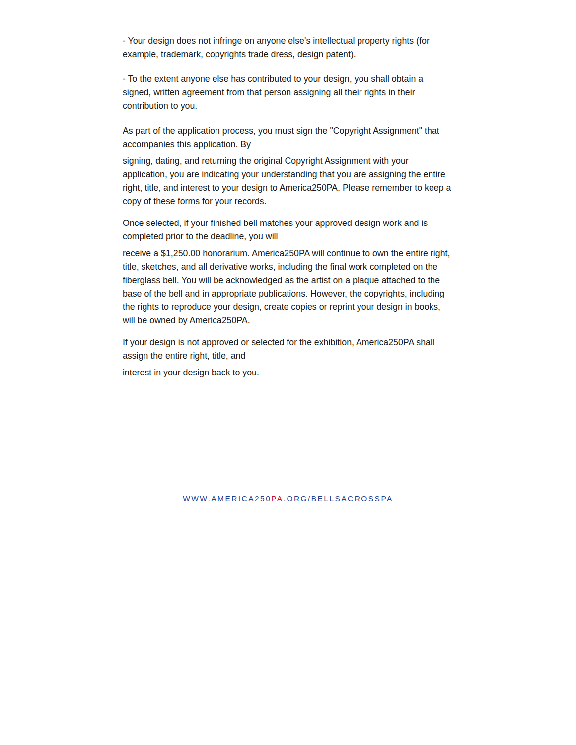- Your design does not infringe on anyone else's intellectual property rights (for example, trademark, copyrights trade dress, design patent).
- To the extent anyone else has contributed to your design, you shall obtain a signed, written agreement from that person assigning all their rights in their contribution to you.
As part of the application process, you must sign the "Copyright Assignment" that accompanies this application. Bysigning, dating, and returning the original Copyright Assignment with your application, you are indicating your understanding that you are assigning the entire right, title, and interest to your design to America250PA. Please remember to keep a copy of these forms for your records.
Once selected, if your finished bell matches your approved design work and is completed prior to the deadline, you willreceive a $1,250.00 honorarium. America250PA will continue to own the entire right, title, sketches, and all derivative works, including the final work completed on the fiberglass bell. You will be acknowledged as the artist on a plaque attached to the base of the bell and in appropriate publications. However, the copyrights, including the rights to reproduce your design, create copies or reprint your design in books, will be owned by America250PA.
If your design is not approved or selected for the exhibition, America250PA shall assign the entire right, title, andinterest in your design back to you.
WWW.AMERICA250PA.ORG/BELLSACROSSPA